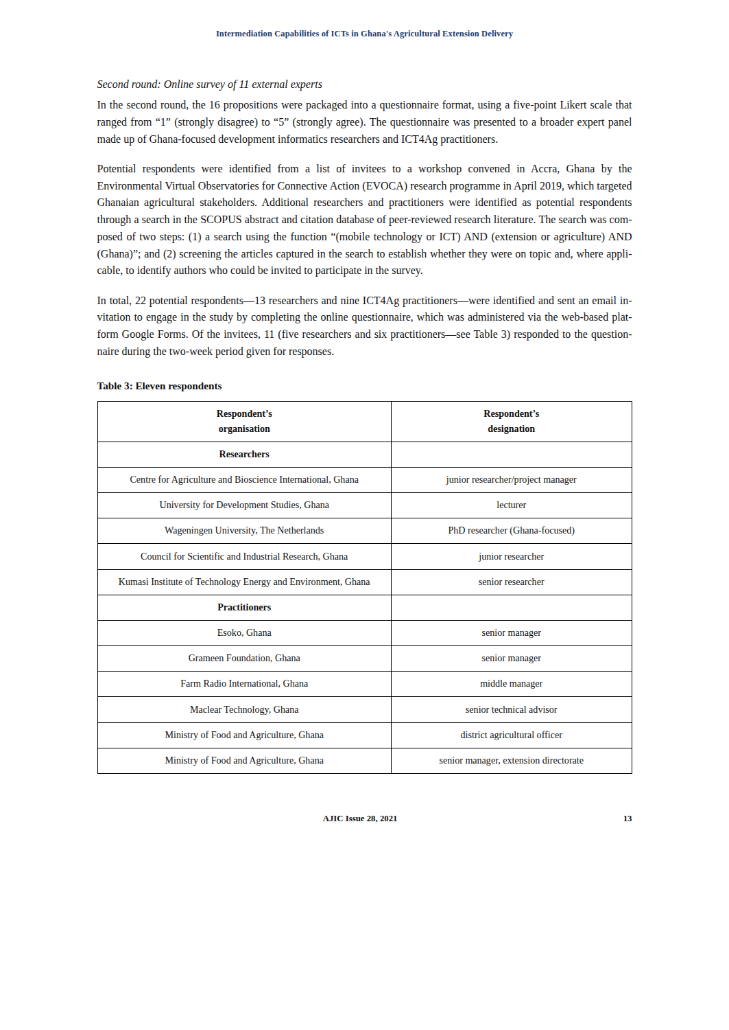Intermediation Capabilities of ICTs in Ghana's Agricultural Extension Delivery
Second round: Online survey of 11 external experts
In the second round, the 16 propositions were packaged into a questionnaire format, using a five-point Likert scale that ranged from “1” (strongly disagree) to “5” (strongly agree). The questionnaire was presented to a broader expert panel made up of Ghana-focused development informatics researchers and ICT4Ag practitioners.
Potential respondents were identified from a list of invitees to a workshop convened in Accra, Ghana by the Environmental Virtual Observatories for Connective Action (EVOCA) research programme in April 2019, which targeted Ghanaian agricultural stakeholders. Additional researchers and practitioners were identified as potential respondents through a search in the SCOPUS abstract and citation database of peer-reviewed research literature. The search was composed of two steps: (1) a search using the function “(mobile technology or ICT) AND (extension or agriculture) AND (Ghana)”; and (2) screening the articles captured in the search to establish whether they were on topic and, where applicable, to identify authors who could be invited to participate in the survey.
In total, 22 potential respondents—13 researchers and nine ICT4Ag practitioners—were identified and sent an email invitation to engage in the study by completing the online questionnaire, which was administered via the web-based platform Google Forms. Of the invitees, 11 (five researchers and six practitioners—see Table 3) responded to the questionnaire during the two-week period given for responses.
Table 3: Eleven respondents
| Respondent’s organisation | Respondent’s designation |
| --- | --- |
| Researchers | |
| Centre for Agriculture and Bioscience International, Ghana | junior researcher/project manager |
| University for Development Studies, Ghana | lecturer |
| Wageningen University, The Netherlands | PhD researcher (Ghana-focused) |
| Council for Scientific and Industrial Research, Ghana | junior researcher |
| Kumasi Institute of Technology Energy and Environment, Ghana | senior researcher |
| Practitioners | |
| Esoko, Ghana | senior manager |
| Grameen Foundation, Ghana | senior manager |
| Farm Radio International, Ghana | middle manager |
| Maclear Technology, Ghana | senior technical advisor |
| Ministry of Food and Agriculture, Ghana | district agricultural officer |
| Ministry of Food and Agriculture, Ghana | senior manager, extension directorate |
AJIC Issue 28, 2021 13